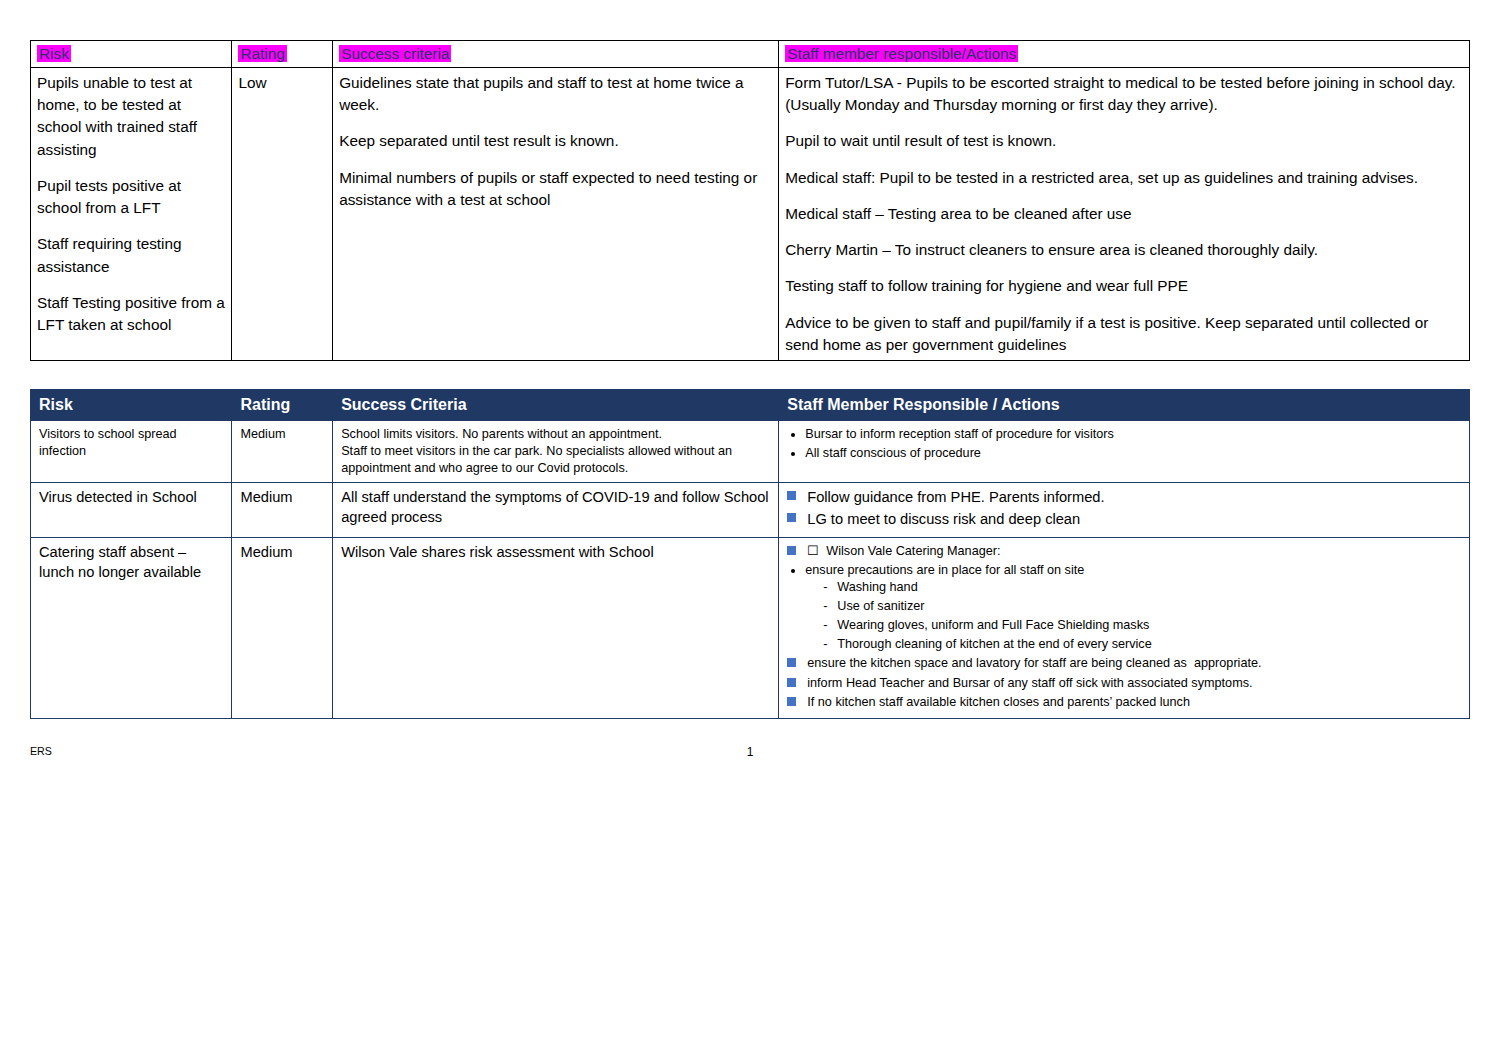| Risk | Rating | Success criteria | Staff member responsible/Actions |
| --- | --- | --- | --- |
| Pupils unable to test at home, to be tested at school with trained staff assisting Pupil tests positive at school from a LFT Staff requiring testing assistance Staff Testing positive from a LFT taken at school | Low | Guidelines state that pupils and staff to test at home twice a week. Keep separated until test result is known. Minimal numbers of pupils or staff expected to need testing or assistance with a test at school | Form Tutor/LSA - Pupils to be escorted straight to medical to be tested before joining in school day. (Usually Monday and Thursday morning or first day they arrive). Pupil to wait until result of test is known. Medical staff: Pupil to be tested in a restricted area, set up as guidelines and training advises. Medical staff – Testing area to be cleaned after use Cherry Martin – To instruct cleaners to ensure area is cleaned thoroughly daily. Testing staff to follow training for hygiene and wear full PPE Advice to be given to staff and pupil/family if a test is positive. Keep separated until collected or send home as per government guidelines |
| Risk | Rating | Success Criteria | Staff Member Responsible / Actions |
| --- | --- | --- | --- |
| Visitors to school spread infection | Medium | School limits visitors. No parents without an appointment. Staff to meet visitors in the car park. No specialists allowed without an appointment and who agree to our Covid protocols. | Bursar to inform reception staff of procedure for visitors All staff conscious of procedure |
| Virus detected in School | Medium | All staff understand the symptoms of COVID-19 and follow School agreed process | Follow guidance from PHE. Parents informed. LG to meet to discuss risk and deep clean |
| Catering staff absent – lunch no longer available | Medium | Wilson Vale shares risk assessment with School | ☐ Wilson Vale Catering Manager: ensure precautions are in place for all staff on site Washing hand Use of sanitizer Wearing gloves, uniform and Full Face Shielding masks Thorough cleaning of kitchen at the end of every service ensure the kitchen space and lavatory for staff are being cleaned as appropriate. inform Head Teacher and Bursar of any staff off sick with associated symptoms. If no kitchen staff available kitchen closes and parents’ packed lunch |
ERS 1